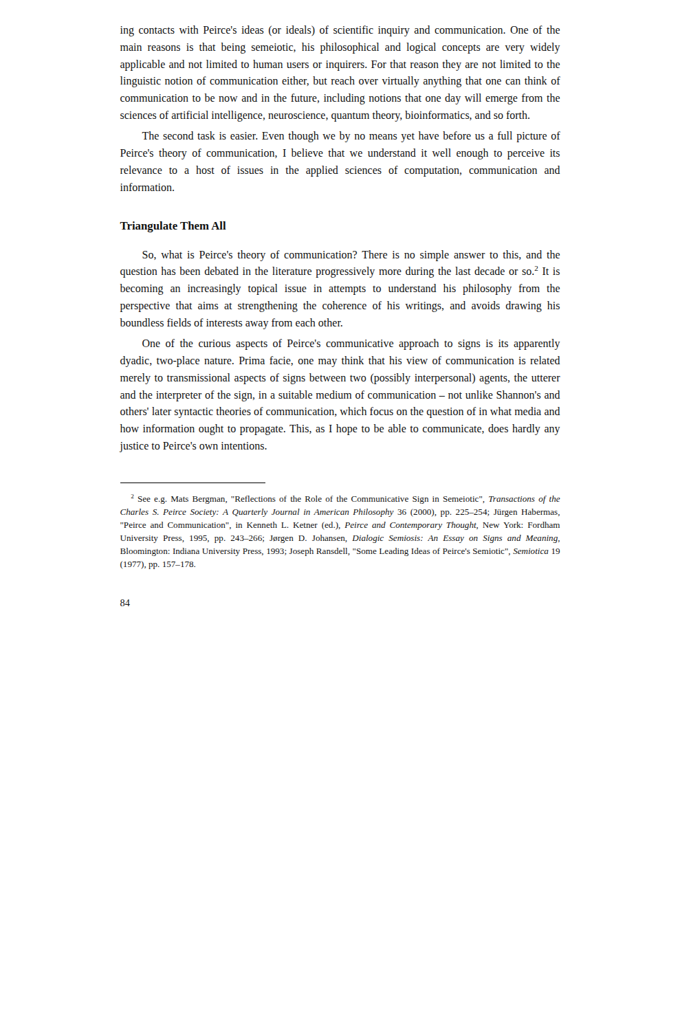ing contacts with Peirce's ideas (or ideals) of scientific inquiry and communication. One of the main reasons is that being semeiotic, his philosophical and logical concepts are very widely applicable and not limited to human users or inquirers. For that reason they are not limited to the linguistic notion of communication either, but reach over virtually anything that one can think of communication to be now and in the future, including notions that one day will emerge from the sciences of artificial intelligence, neuroscience, quantum theory, bioinformatics, and so forth.
The second task is easier. Even though we by no means yet have before us a full picture of Peirce's theory of communication, I believe that we understand it well enough to perceive its relevance to a host of issues in the applied sciences of computation, communication and information.
Triangulate Them All
So, what is Peirce's theory of communication? There is no simple answer to this, and the question has been debated in the literature progressively more during the last decade or so.2 It is becoming an increasingly topical issue in attempts to understand his philosophy from the perspective that aims at strengthening the coherence of his writings, and avoids drawing his boundless fields of interests away from each other.
One of the curious aspects of Peirce's communicative approach to signs is its apparently dyadic, two-place nature. Prima facie, one may think that his view of communication is related merely to transmissional aspects of signs between two (possibly interpersonal) agents, the utterer and the interpreter of the sign, in a suitable medium of communication – not unlike Shannon's and others' later syntactic theories of communication, which focus on the question of in what media and how information ought to propagate. This, as I hope to be able to communicate, does hardly any justice to Peirce's own intentions.
2 See e.g. Mats Bergman, "Reflections of the Role of the Communicative Sign in Semeiotic", Transactions of the Charles S. Peirce Society: A Quarterly Journal in American Philosophy 36 (2000), pp. 225–254; Jürgen Habermas, "Peirce and Communication", in Kenneth L. Ketner (ed.), Peirce and Contemporary Thought, New York: Fordham University Press, 1995, pp. 243–266; Jørgen D. Johansen, Dialogic Semiosis: An Essay on Signs and Meaning, Bloomington: Indiana University Press, 1993; Joseph Ransdell, "Some Leading Ideas of Peirce's Semiotic", Semiotica 19 (1977), pp. 157–178.
84